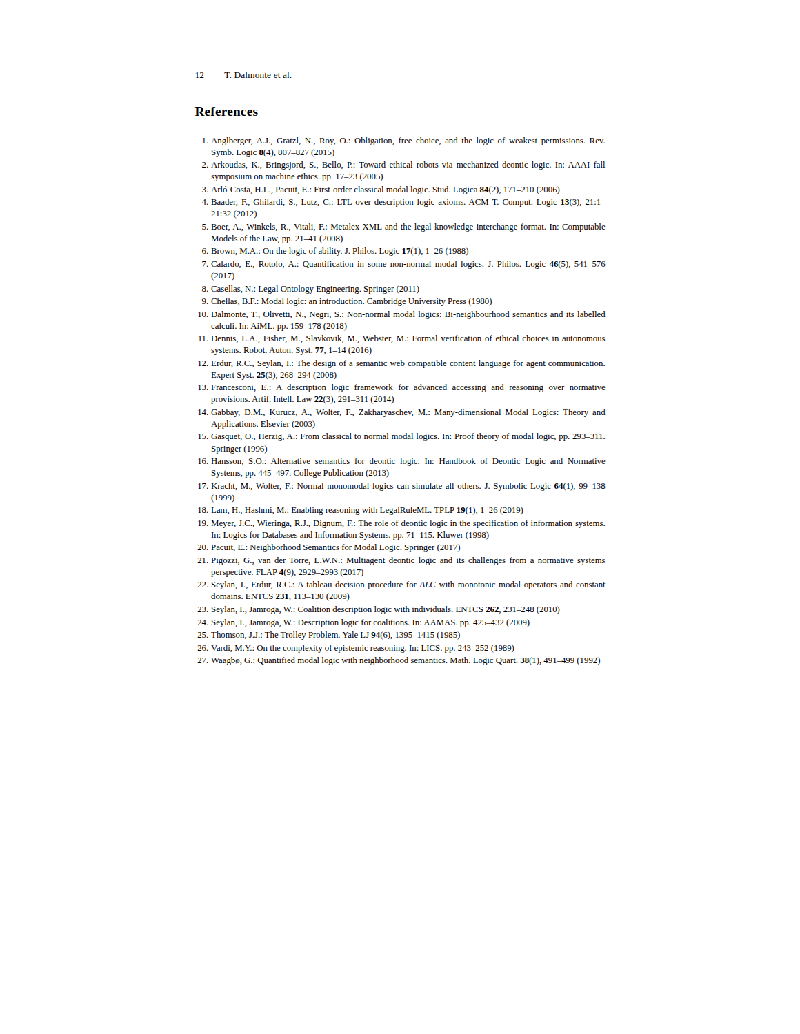12 T. Dalmonte et al.
References
Anglberger, A.J., Gratzl, N., Roy, O.: Obligation, free choice, and the logic of weakest permissions. Rev. Symb. Logic 8(4), 807–827 (2015)
Arkoudas, K., Bringsjord, S., Bello, P.: Toward ethical robots via mechanized deontic logic. In: AAAI fall symposium on machine ethics. pp. 17–23 (2005)
Arló-Costa, H.L., Pacuit, E.: First-order classical modal logic. Stud. Logica 84(2), 171–210 (2006)
Baader, F., Ghilardi, S., Lutz, C.: LTL over description logic axioms. ACM T. Comput. Logic 13(3), 21:1–21:32 (2012)
Boer, A., Winkels, R., Vitali, F.: Metalex XML and the legal knowledge interchange format. In: Computable Models of the Law, pp. 21–41 (2008)
Brown, M.A.: On the logic of ability. J. Philos. Logic 17(1), 1–26 (1988)
Calardo, E., Rotolo, A.: Quantification in some non-normal modal logics. J. Philos. Logic 46(5), 541–576 (2017)
Casellas, N.: Legal Ontology Engineering. Springer (2011)
Chellas, B.F.: Modal logic: an introduction. Cambridge University Press (1980)
Dalmonte, T., Olivetti, N., Negri, S.: Non-normal modal logics: Bi-neighbourhood semantics and its labelled calculi. In: AiML. pp. 159–178 (2018)
Dennis, L.A., Fisher, M., Slavkovik, M., Webster, M.: Formal verification of ethical choices in autonomous systems. Robot. Auton. Syst. 77, 1–14 (2016)
Erdur, R.C., Seylan, I.: The design of a semantic web compatible content language for agent communication. Expert Syst. 25(3), 268–294 (2008)
Francesconi, E.: A description logic framework for advanced accessing and reasoning over normative provisions. Artif. Intell. Law 22(3), 291–311 (2014)
Gabbay, D.M., Kurucz, A., Wolter, F., Zakharyaschev, M.: Many-dimensional Modal Logics: Theory and Applications. Elsevier (2003)
Gasquet, O., Herzig, A.: From classical to normal modal logics. In: Proof theory of modal logic, pp. 293–311. Springer (1996)
Hansson, S.O.: Alternative semantics for deontic logic. In: Handbook of Deontic Logic and Normative Systems, pp. 445–497. College Publication (2013)
Kracht, M., Wolter, F.: Normal monomodal logics can simulate all others. J. Symbolic Logic 64(1), 99–138 (1999)
Lam, H., Hashmi, M.: Enabling reasoning with LegalRuleML. TPLP 19(1), 1–26 (2019)
Meyer, J.C., Wieringa, R.J., Dignum, F.: The role of deontic logic in the specification of information systems. In: Logics for Databases and Information Systems. pp. 71–115. Kluwer (1998)
Pacuit, E.: Neighborhood Semantics for Modal Logic. Springer (2017)
Pigozzi, G., van der Torre, L.W.N.: Multiagent deontic logic and its challenges from a normative systems perspective. FLAP 4(9), 2929–2993 (2017)
Seylan, I., Erdur, R.C.: A tableau decision procedure for ALC with monotonic modal operators and constant domains. ENTCS 231, 113–130 (2009)
Seylan, I., Jamroga, W.: Coalition description logic with individuals. ENTCS 262, 231–248 (2010)
Seylan, I., Jamroga, W.: Description logic for coalitions. In: AAMAS. pp. 425–432 (2009)
Thomson, J.J.: The Trolley Problem. Yale LJ 94(6), 1395–1415 (1985)
Vardi, M.Y.: On the complexity of epistemic reasoning. In: LICS. pp. 243–252 (1989)
Waagbø, G.: Quantified modal logic with neighborhood semantics. Math. Logic Quart. 38(1), 491–499 (1992)